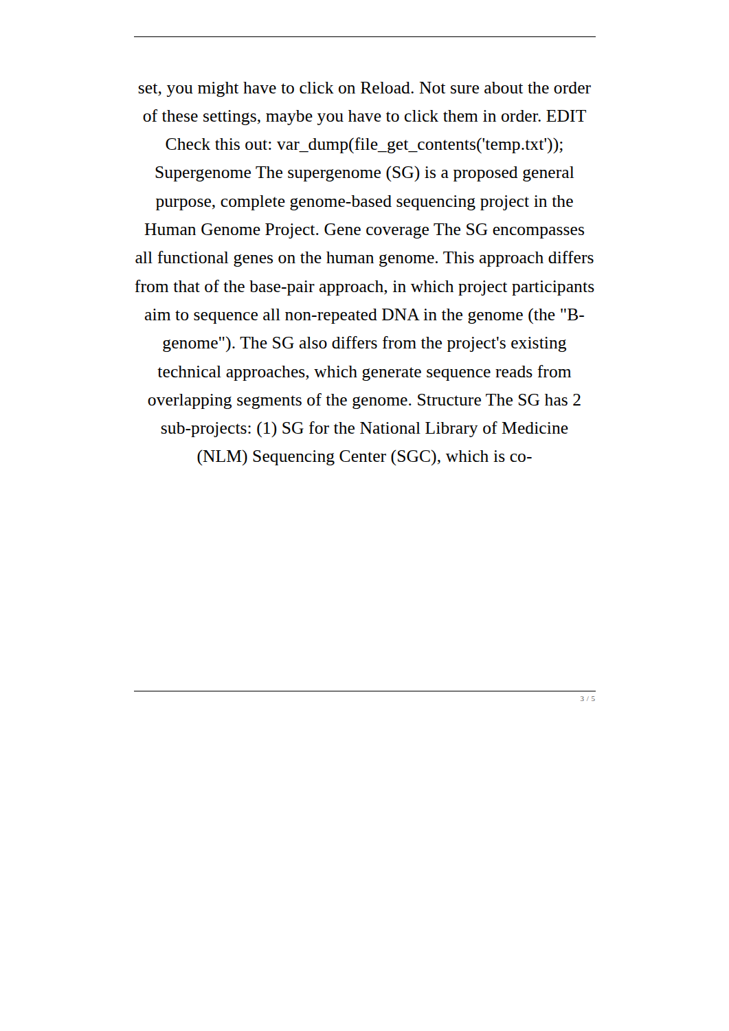set, you might have to click on Reload. Not sure about the order of these settings, maybe you have to click them in order. EDIT Check this out: var_dump(file_get_contents('temp.txt')); Supergenome The supergenome (SG) is a proposed general purpose, complete genome-based sequencing project in the Human Genome Project. Gene coverage The SG encompasses all functional genes on the human genome. This approach differs from that of the base-pair approach, in which project participants aim to sequence all non-repeated DNA in the genome (the "B-genome"). The SG also differs from the project's existing technical approaches, which generate sequence reads from overlapping segments of the genome. Structure The SG has 2 sub-projects: (1) SG for the National Library of Medicine (NLM) Sequencing Center (SGC), which is co-
3 / 5